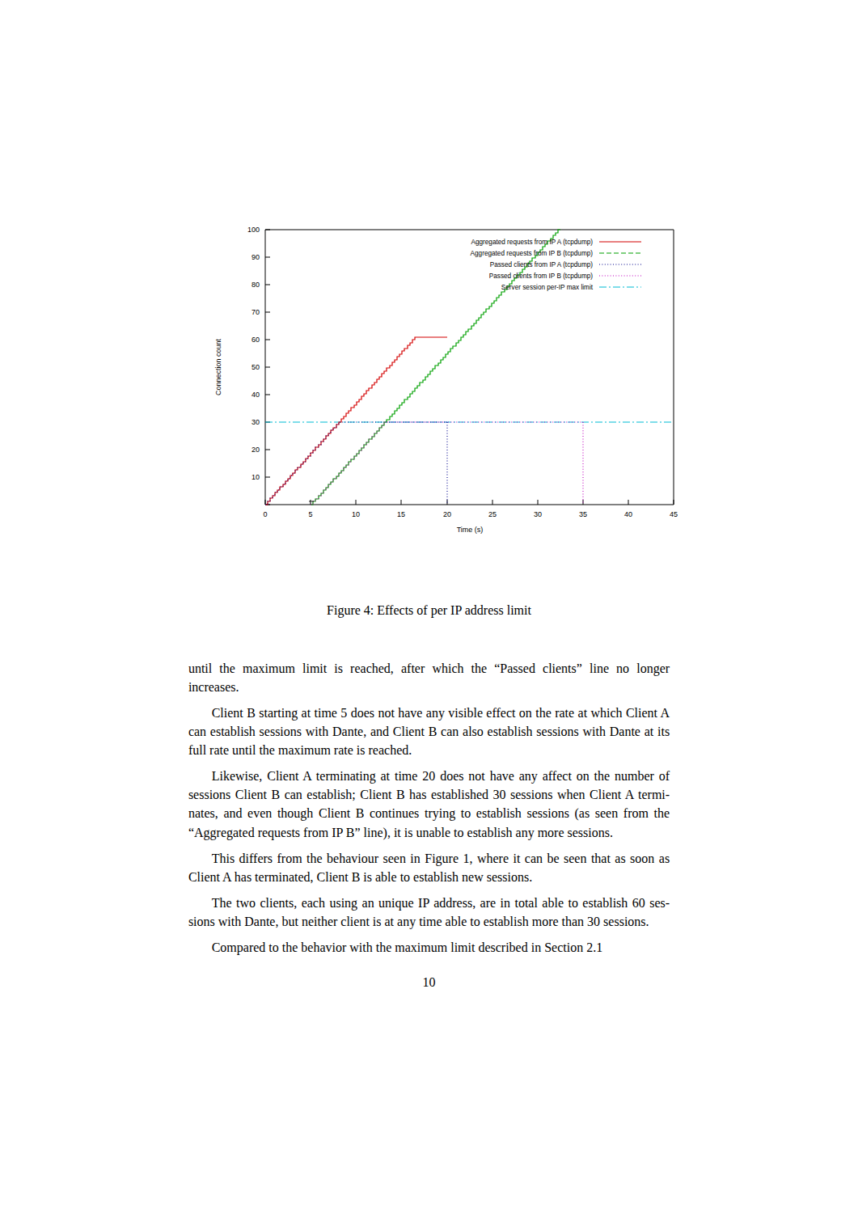Geometry: x axis: 0 s at px 95, 45 s at px 600 => 11.2222 px per second y axis: 0 at px 370, 100 at px 30 => 3.4 px per unit 10 20 30 40 50 60 70 80 90 100 0 5 10 15 20 25 30 35 40 45 Time (s) Connection count Aggregated requests from IP A (tcpdump) Aggregated requests from IP B (tcpdump) Passed clients from IP A (tcpdump) Passed clients from IP B (tcpdump) Server session per-IP max limit
Figure 4: Effects of per IP address limit
until the maximum limit is reached, after which the “Passed clients” line no longer increases.
Client B starting at time 5 does not have any visible effect on the rate at which Client A can establish sessions with Dante, and Client B can also establish sessions with Dante at its full rate until the maximum rate is reached.
Likewise, Client A terminating at time 20 does not have any affect on the number of sessions Client B can establish; Client B has established 30 sessions when Client A terminates, and even though Client B continues trying to establish sessions (as seen from the “Aggregated requests from IP B” line), it is unable to establish any more sessions.
This differs from the behaviour seen in Figure 1, where it can be seen that as soon as Client A has terminated, Client B is able to establish new sessions.
The two clients, each using an unique IP address, are in total able to establish 60 sessions with Dante, but neither client is at any time able to establish more than 30 sessions.
Compared to the behavior with the maximum limit described in Section 2.1
10